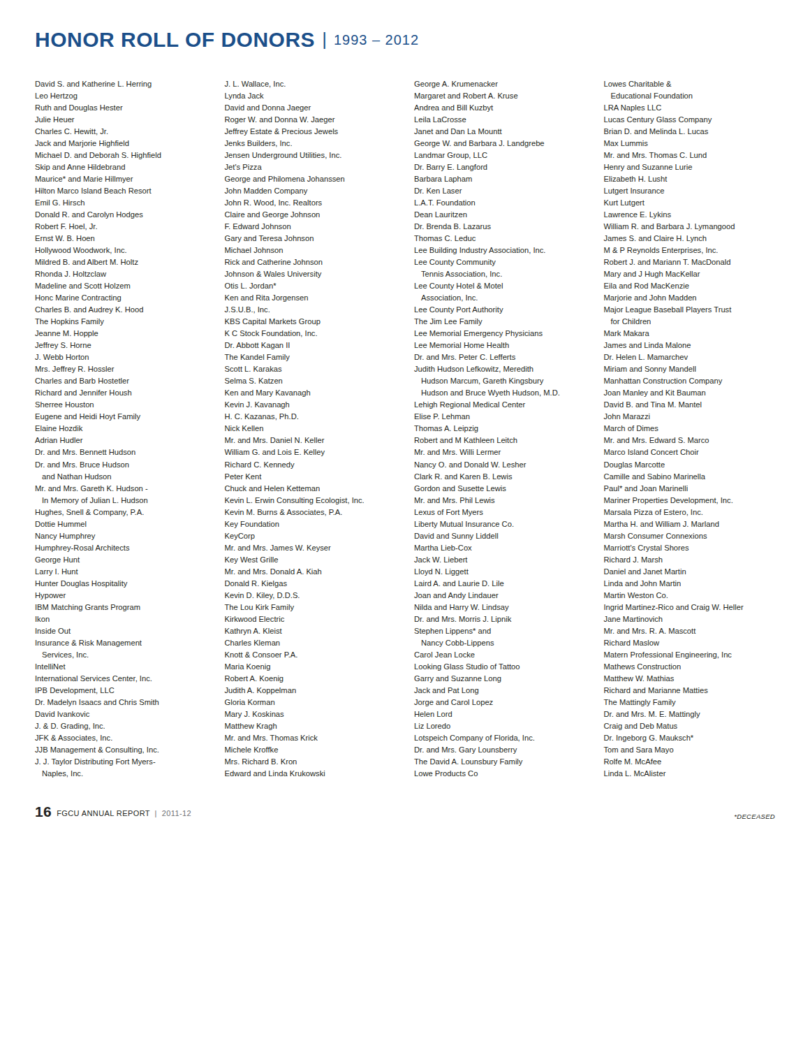Honor Roll of Donors
|1993 – 2012
David S. and Katherine L. Herring
Leo Hertzog
Ruth and Douglas Hester
Julie Heuer
Charles C. Hewitt, Jr.
Jack and Marjorie Highfield
Michael D. and Deborah S. Highfield
Skip and Anne Hildebrand
Maurice* and Marie Hillmyer
Hilton Marco Island Beach Resort
Emil G. Hirsch
Donald R. and Carolyn Hodges
Robert F. Hoel, Jr.
Ernst W. B. Hoen
Hollywood Woodwork, Inc.
Mildred B. and Albert M. Holtz
Rhonda J. Holtzclaw
Madeline and Scott Holzem
Honc Marine Contracting
Charles B. and Audrey K. Hood
The Hopkins Family
Jeanne M. Hopple
Jeffrey S. Horne
J. Webb Horton
Mrs. Jeffrey R. Hossler
Charles and Barb Hostetler
Richard and Jennifer Housh
Sherree Houston
Eugene and Heidi Hoyt Family
Elaine Hozdik
Adrian Hudler
Dr. and Mrs. Bennett Hudson
Dr. and Mrs. Bruce Hudsonand Nathan Hudson
Mr. and Mrs. Gareth K. Hudson -In Memory of Julian L. Hudson
Hughes, Snell & Company, P.A.
Dottie Hummel
Nancy Humphrey
Humphrey-Rosal Architects
George Hunt
Larry I. Hunt
Hunter Douglas Hospitality
Hypower
IBM Matching Grants Program
Ikon
Inside Out
Insurance & Risk ManagementServices, Inc.
IntelliNet
International Services Center, Inc.
IPB Development, LLC
Dr. Madelyn Isaacs and Chris Smith
David Ivankovic
J. & D. Grading, Inc.
JFK & Associates, Inc.
JJB Management & Consulting, Inc.
J. J. Taylor Distributing Fort Myers-Naples, Inc.
J. L. Wallace, Inc.
Lynda Jack
David and Donna Jaeger
Roger W. and Donna W. Jaeger
Jeffrey Estate & Precious Jewels
Jenks Builders, Inc.
Jensen Underground Utilities, Inc.
Jet's Pizza
George and Philomena Johanssen
John Madden Company
John R. Wood, Inc. Realtors
Claire and George Johnson
F. Edward Johnson
Gary and Teresa Johnson
Michael Johnson
Rick and Catherine Johnson
Johnson & Wales University
Otis L. Jordan*
Ken and Rita Jorgensen
J.S.U.B., Inc.
KBS Capital Markets Group
K C Stock Foundation, Inc.
Dr. Abbott Kagan II
The Kandel Family
Scott L. Karakas
Selma S. Katzen
Ken and Mary Kavanagh
Kevin J. Kavanagh
H. C. Kazanas, Ph.D.
Nick Kellen
Mr. and Mrs. Daniel N. Keller
William G. and Lois E. Kelley
Richard C. Kennedy
Peter Kent
Chuck and Helen Ketteman
Kevin L. Erwin Consulting Ecologist, Inc.
Kevin M. Burns & Associates, P.A.
Key Foundation
KeyCorp
Mr. and Mrs. James W. Keyser
Key West Grille
Mr. and Mrs. Donald A. Kiah
Donald R. Kielgas
Kevin D. Kiley, D.D.S.
The Lou Kirk Family
Kirkwood Electric
Kathryn A. Kleist
Charles Kleman
Knott & Consoer P.A.
Maria Koenig
Robert A. Koenig
Judith A. Koppelman
Gloria Korman
Mary J. Koskinas
Matthew Kragh
Mr. and Mrs. Thomas Krick
Michele Kroffke
Mrs. Richard B. Kron
Edward and Linda Krukowski
George A. Krumenacker
Margaret and Robert A. Kruse
Andrea and Bill Kuzbyt
Leila LaCrosse
Janet and Dan La Mountt
George W. and Barbara J. Landgrebe
Landmar Group, LLC
Dr. Barry E. Langford
Barbara Lapham
Dr. Ken Laser
L.A.T. Foundation
Dean Lauritzen
Dr. Brenda B. Lazarus
Thomas C. Leduc
Lee Building Industry Association, Inc.
Lee County CommunityTennis Association, Inc.
Lee County Hotel & MotelAssociation, Inc.
Lee County Port Authority
The Jim Lee Family
Lee Memorial Emergency Physicians
Lee Memorial Home Health
Dr. and Mrs. Peter C. Lefferts
Judith Hudson Lefkowitz, MeredithHudson Marcum, Gareth Kingsbury Hudson and Bruce Wyeth Hudson, M.D.
Lehigh Regional Medical Center
Elise P. Lehman
Thomas A. Leipzig
Robert and M Kathleen Leitch
Mr. and Mrs. Willi Lermer
Nancy O. and Donald W. Lesher
Clark R. and Karen B. Lewis
Gordon and Susette Lewis
Mr. and Mrs. Phil Lewis
Lexus of Fort Myers
Liberty Mutual Insurance Co.
David and Sunny Liddell
Martha Lieb-Cox
Jack W. Liebert
Lloyd N. Liggett
Laird A. and Laurie D. Lile
Joan and Andy Lindauer
Nilda and Harry W. Lindsay
Dr. and Mrs. Morris J. Lipnik
Stephen Lippens* andNancy Cobb-Lippens
Carol Jean Locke
Looking Glass Studio of Tattoo
Garry and Suzanne Long
Jack and Pat Long
Jorge and Carol Lopez
Helen Lord
Liz Loredo
Lotspeich Company of Florida, Inc.
Dr. and Mrs. Gary Lounsberry
The David A. Lounsbury Family
Lowe Products Co
Lowes Charitable &Educational Foundation
LRA Naples LLC
Lucas Century Glass Company
Brian D. and Melinda L. Lucas
Max Lummis
Mr. and Mrs. Thomas C. Lund
Henry and Suzanne Lurie
Elizabeth H. Lusht
Lutgert Insurance
Kurt Lutgert
Lawrence E. Lykins
William R. and Barbara J. Lymangood
James S. and Claire H. Lynch
M & P Reynolds Enterprises, Inc.
Robert J. and Mariann T. MacDonald
Mary and J Hugh MacKellar
Eila and Rod MacKenzie
Marjorie and John Madden
Major League Baseball Players Trustfor Children
Mark Makara
James and Linda Malone
Dr. Helen L. Mamarchev
Miriam and Sonny Mandell
Manhattan Construction Company
Joan Manley and Kit Bauman
David B. and Tina M. Mantel
John Marazzi
March of Dimes
Mr. and Mrs. Edward S. Marco
Marco Island Concert Choir
Douglas Marcotte
Camille and Sabino Marinella
Paul* and Joan Marinelli
Mariner Properties Development, Inc.
Marsala Pizza of Estero, Inc.
Martha H. and William J. Marland
Marsh Consumer Connexions
Marriott's Crystal Shores
Richard J. Marsh
Daniel and Janet Martin
Linda and John Martin
Martin Weston Co.
Ingrid Martinez-Rico and Craig W. Heller
Jane Martinovich
Mr. and Mrs. R. A. Mascott
Richard Maslow
Matern Professional Engineering, Inc
Mathews Construction
Matthew W. Mathias
Richard and Marianne Matties
The Mattingly Family
Dr. and Mrs. M. E. Mattingly
Craig and Deb Matus
Dr. Ingeborg G. Mauksch*
Tom and Sara Mayo
Rolfe M. McAfee
Linda L. McAlister
16 FGCU ANNUAL REPORT | 2011-12
*DECEASED